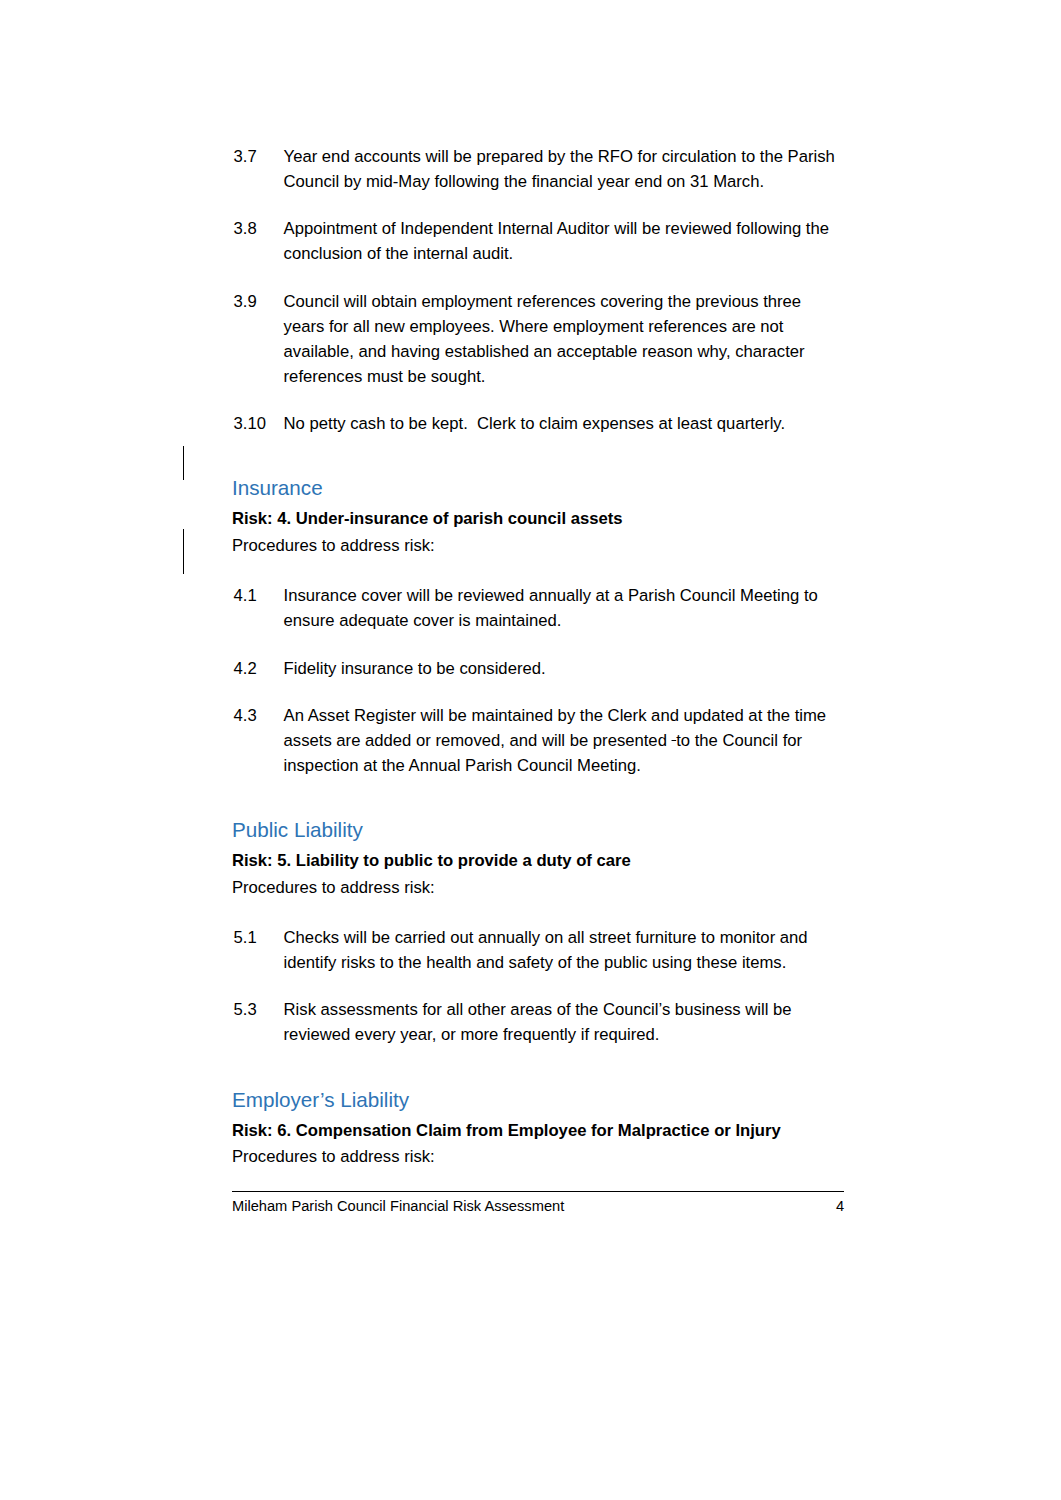3.7
Year end accounts will be prepared by the RFO for circulation to the Parish Council by mid-May following the financial year end on 31 March.
3.8
Appointment of Independent Internal Auditor will be reviewed following the conclusion of the internal audit.
3.9
Council will obtain employment references covering the previous three years for all new employees. Where employment references are not available, and having established an acceptable reason why, character references must be sought.
3.10
No petty cash to be kept. Clerk to claim expenses at least quarterly.
Insurance
Risk: 4. Under-insurance of parish council assets
Procedures to address risk:
4.1
Insurance cover will be reviewed annually at a Parish Council Meeting to ensure adequate cover is maintained.
4.2
Fidelity insurance to be considered.
4.3
An Asset Register will be maintained by the Clerk and updated at the time assets are added or removed, and will be presented to the Council for inspection at the Annual Parish Council Meeting.
Public Liability
Risk: 5. Liability to public to provide a duty of care
Procedures to address risk:
5.1
Checks will be carried out annually on all street furniture to monitor and identify risks to the health and safety of the public using these items.
5.3
Risk assessments for all other areas of the Council’s business will be reviewed every year, or more frequently if required.
Employer’s Liability
Risk: 6. Compensation Claim from Employee for Malpractice or Injury
Procedures to address risk:
Mileham Parish Council Financial Risk Assessment 4